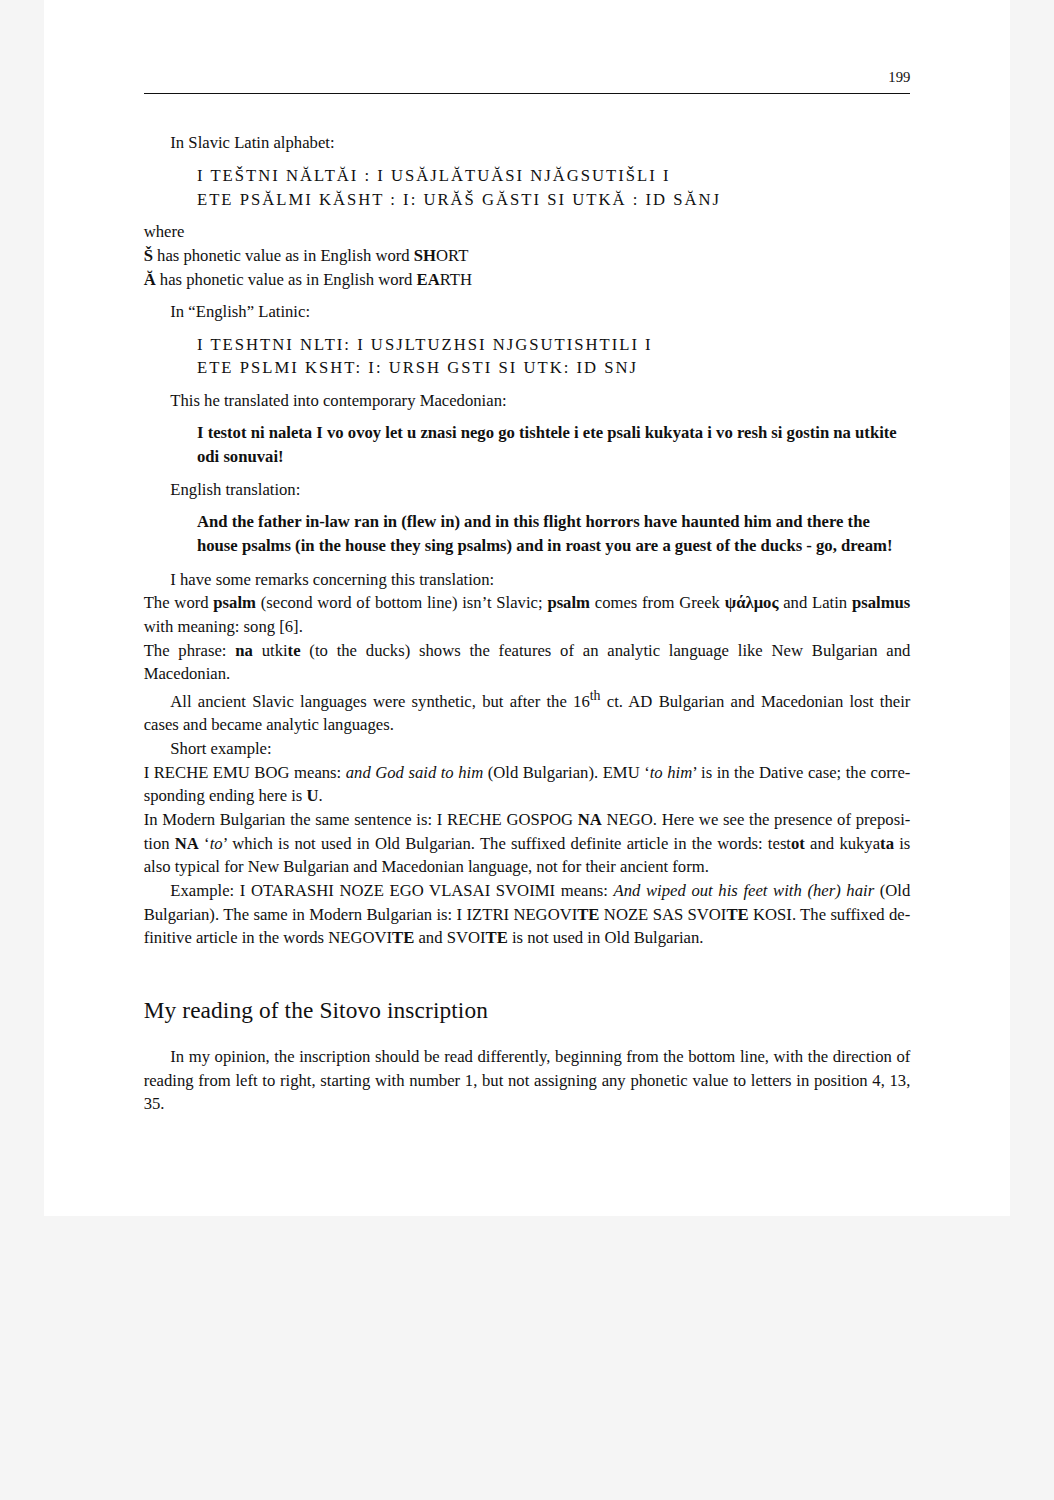199
In Slavic Latin alphabet:
I TEŠTNI NĂLTĂI : I USĂJLĂTUĂSI NJĂGSUTIŠLI I
ETE PSĂLMI KĂSHT : I: URĂŠ GĂSTI SI UTKĂ : ID SĂNJ
where
Š has phonetic value as in English word SHORT
Ă has phonetic value as in English word EARTH
In “English” Latinic:
I TESHTNI NLTI: I USJLTUZHSI NJGSUTISHTILI I
ETE PSLMI KSHT: I: URSH GSTI SI UTK: ID SNJ
This he translated into contemporary Macedonian:
I testot ni naleta I vo ovoy let u znasi nego go tishtele i ete psali kukyata i vo resh si gostin na utkite odi sonuvai!
English translation:
And the father in-law ran in (flew in) and in this flight horrors have haunted him and there the house psalms (in the house they sing psalms) and in roast you are a guest of the ducks - go, dream!
I have some remarks concerning this translation:
The word psalm (second word of bottom line) isn’t Slavic; psalm comes from Greek ψάλμος and Latin psalmus with meaning: song [6].
The phrase: na utkite (to the ducks) shows the features of an analytic language like New Bulgarian and Macedonian.
All ancient Slavic languages were synthetic, but after the 16th ct. AD Bulgarian and Macedonian lost their cases and became analytic languages.
Short example:
I RECHE EMU BOG means: and God said to him (Old Bulgarian). EMU ‘to him’ is in the Dative case; the corresponding ending here is U.
In Modern Bulgarian the same sentence is: I RECHE GOSPOG NA NEGO. Here we see the presence of preposition NA ‘to’ which is not used in Old Bulgarian. The suffixed definite article in the words: testot and kukyata is also typical for New Bulgarian and Macedonian language, not for their ancient form.
Example: I OTARASHI NOZE EGO VLASAI SVOIMI means: And wiped out his feet with (her) hair (Old Bulgarian). The same in Modern Bulgarian is: I IZTRI NEGOVITE NOZE SAS SVOITE KOSI. The suffixed definitive article in the words NEGOVITE and SVOITE is not used in Old Bulgarian.
My reading of the Sitovo inscription
In my opinion, the inscription should be read differently, beginning from the bottom line, with the direction of reading from left to right, starting with number 1, but not assigning any phonetic value to letters in position 4, 13, 35.